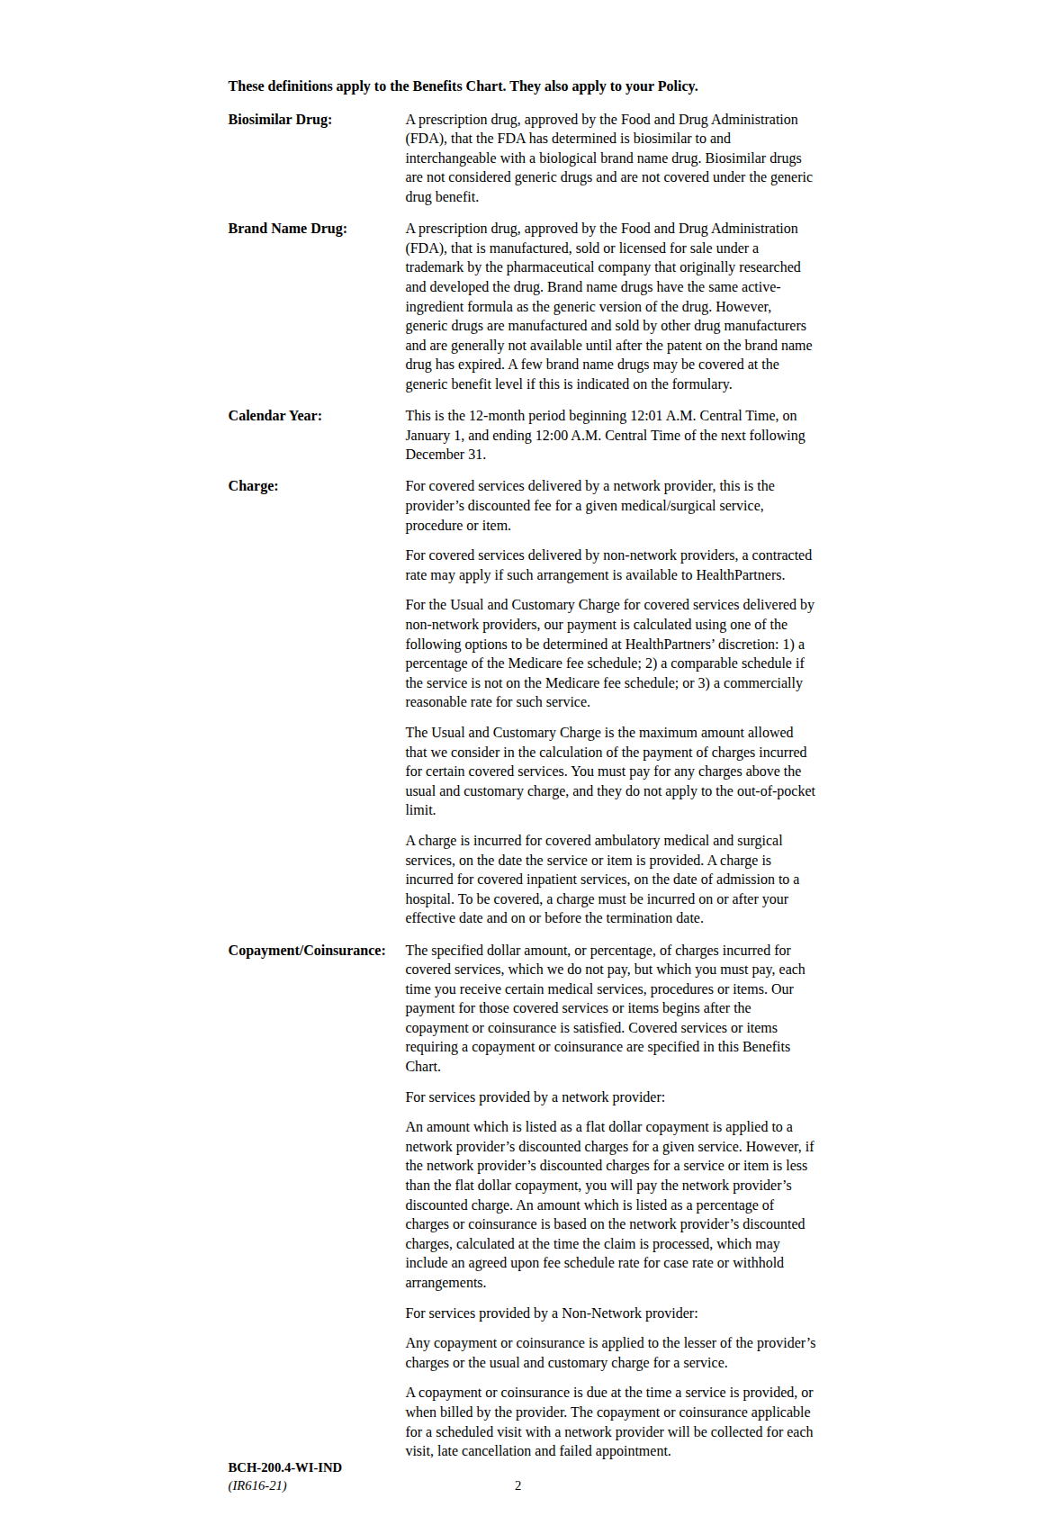These definitions apply to the Benefits Chart. They also apply to your Policy.
| Biosimilar Drug: | A prescription drug, approved by the Food and Drug Administration (FDA), that the FDA has determined is biosimilar to and interchangeable with a biological brand name drug. Biosimilar drugs are not considered generic drugs and are not covered under the generic drug benefit. |
| Brand Name Drug: | A prescription drug, approved by the Food and Drug Administration (FDA), that is manufactured, sold or licensed for sale under a trademark by the pharmaceutical company that originally researched and developed the drug. Brand name drugs have the same active-ingredient formula as the generic version of the drug. However, generic drugs are manufactured and sold by other drug manufacturers and are generally not available until after the patent on the brand name drug has expired. A few brand name drugs may be covered at the generic benefit level if this is indicated on the formulary. |
| Calendar Year: | This is the 12-month period beginning 12:01 A.M. Central Time, on January 1, and ending 12:00 A.M. Central Time of the next following December 31. |
| Charge: | For covered services delivered by a network provider, this is the provider’s discounted fee for a given medical/surgical service, procedure or item. For covered services delivered by non-network providers, a contracted rate may apply if such arrangement is available to HealthPartners. For the Usual and Customary Charge for covered services delivered by non-network providers, our payment is calculated using one of the following options to be determined at HealthPartners’ discretion: 1) a percentage of the Medicare fee schedule; 2) a comparable schedule if the service is not on the Medicare fee schedule; or 3) a commercially reasonable rate for such service. The Usual and Customary Charge is the maximum amount allowed that we consider in the calculation of the payment of charges incurred for certain covered services. You must pay for any charges above the usual and customary charge, and they do not apply to the out-of-pocket limit. A charge is incurred for covered ambulatory medical and surgical services, on the date the service or item is provided. A charge is incurred for covered inpatient services, on the date of admission to a hospital. To be covered, a charge must be incurred on or after your effective date and on or before the termination date. |
| Copayment/Coinsurance: | The specified dollar amount, or percentage, of charges incurred for covered services, which we do not pay, but which you must pay, each time you receive certain medical services, procedures or items. Our payment for those covered services or items begins after the copayment or coinsurance is satisfied. Covered services or items requiring a copayment or coinsurance are specified in this Benefits Chart. For services provided by a network provider: An amount which is listed as a flat dollar copayment is applied to a network provider’s discounted charges for a given service. However, if the network provider’s discounted charges for a service or item is less than the flat dollar copayment, you will pay the network provider’s discounted charge. An amount which is listed as a percentage of charges or coinsurance is based on the network provider’s discounted charges, calculated at the time the claim is processed, which may include an agreed upon fee schedule rate for case rate or withhold arrangements. For services provided by a Non-Network provider: Any copayment or coinsurance is applied to the lesser of the provider’s charges or the usual and customary charge for a service. A copayment or coinsurance is due at the time a service is provided, or when billed by the provider. The copayment or coinsurance applicable for a scheduled visit with a network provider will be collected for each visit, late cancellation and failed appointment. |
BCH-200.4-WI-IND (IR616-21) 2